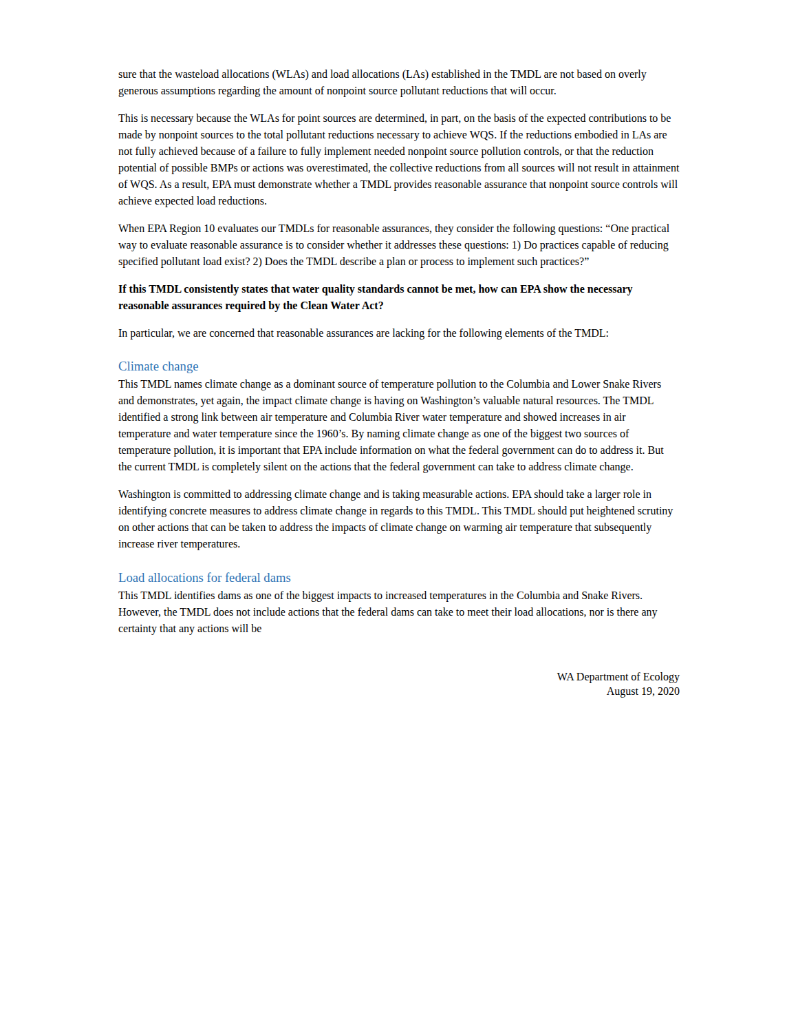sure that the wasteload allocations (WLAs) and load allocations (LAs) established in the TMDL are not based on overly generous assumptions regarding the amount of nonpoint source pollutant reductions that will occur.
This is necessary because the WLAs for point sources are determined, in part, on the basis of the expected contributions to be made by nonpoint sources to the total pollutant reductions necessary to achieve WQS. If the reductions embodied in LAs are not fully achieved because of a failure to fully implement needed nonpoint source pollution controls, or that the reduction potential of possible BMPs or actions was overestimated, the collective reductions from all sources will not result in attainment of WQS. As a result, EPA must demonstrate whether a TMDL provides reasonable assurance that nonpoint source controls will achieve expected load reductions.
When EPA Region 10 evaluates our TMDLs for reasonable assurances, they consider the following questions: “One practical way to evaluate reasonable assurance is to consider whether it addresses these questions: 1) Do practices capable of reducing specified pollutant load exist? 2) Does the TMDL describe a plan or process to implement such practices?”
If this TMDL consistently states that water quality standards cannot be met, how can EPA show the necessary reasonable assurances required by the Clean Water Act?
In particular, we are concerned that reasonable assurances are lacking for the following elements of the TMDL:
Climate change
This TMDL names climate change as a dominant source of temperature pollution to the Columbia and Lower Snake Rivers and demonstrates, yet again, the impact climate change is having on Washington’s valuable natural resources. The TMDL identified a strong link between air temperature and Columbia River water temperature and showed increases in air temperature and water temperature since the 1960’s. By naming climate change as one of the biggest two sources of temperature pollution, it is important that EPA include information on what the federal government can do to address it. But the current TMDL is completely silent on the actions that the federal government can take to address climate change.
Washington is committed to addressing climate change and is taking measurable actions. EPA should take a larger role in identifying concrete measures to address climate change in regards to this TMDL. This TMDL should put heightened scrutiny on other actions that can be taken to address the impacts of climate change on warming air temperature that subsequently increase river temperatures.
Load allocations for federal dams
This TMDL identifies dams as one of the biggest impacts to increased temperatures in the Columbia and Snake Rivers. However, the TMDL does not include actions that the federal dams can take to meet their load allocations, nor is there any certainty that any actions will be
WA Department of Ecology
August 19, 2020